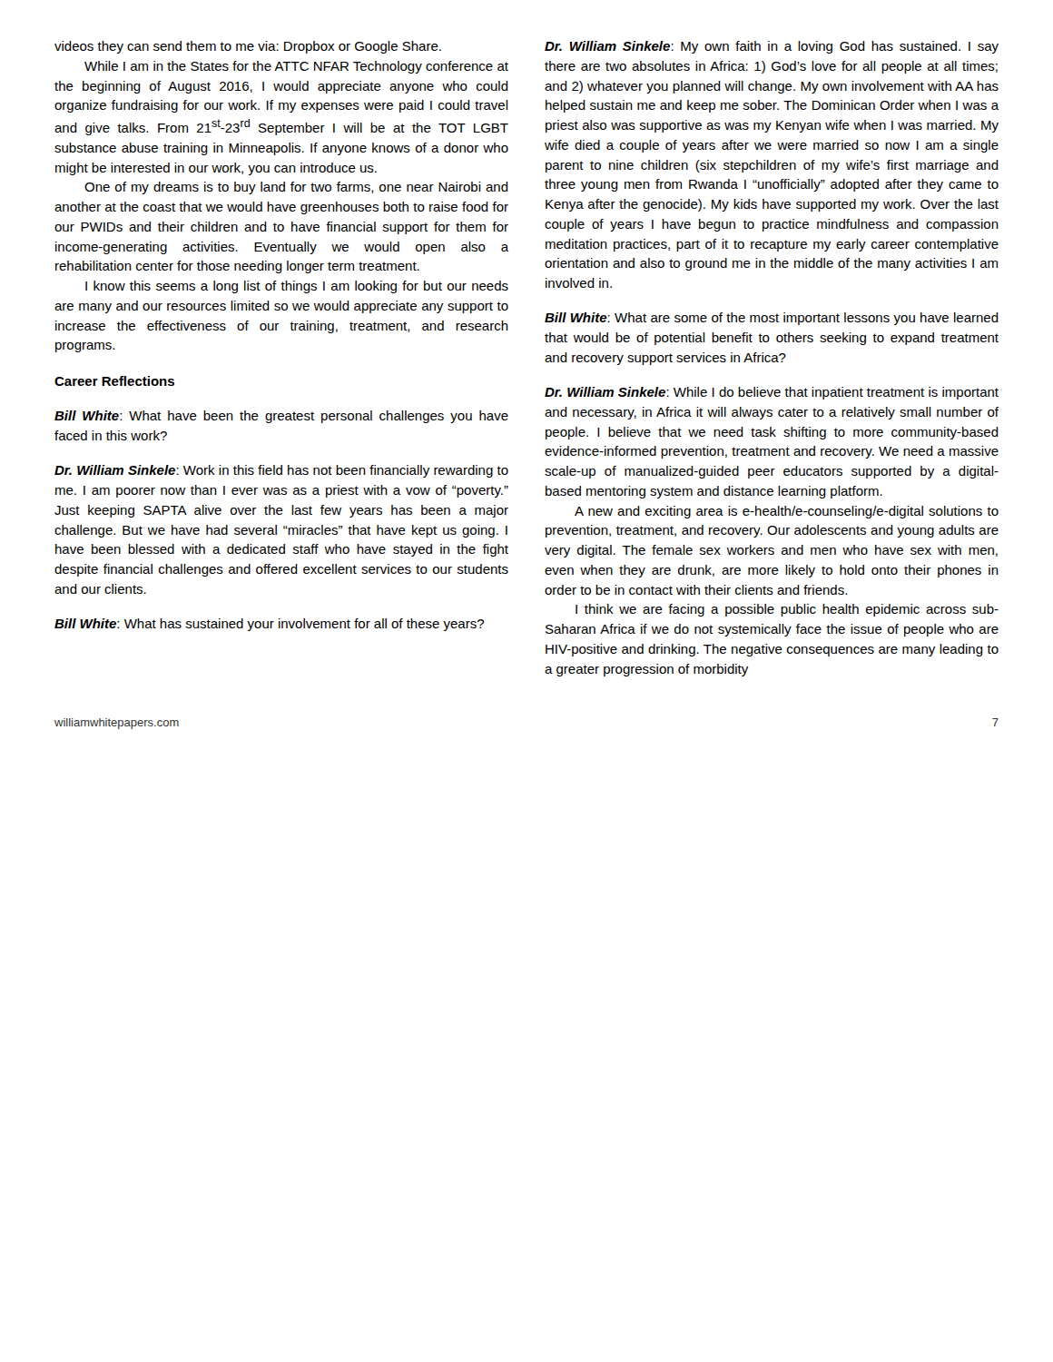videos they can send them to me via: Dropbox or Google Share.
While I am in the States for the ATTC NFAR Technology conference at the beginning of August 2016, I would appreciate anyone who could organize fundraising for our work. If my expenses were paid I could travel and give talks. From 21st-23rd September I will be at the TOT LGBT substance abuse training in Minneapolis. If anyone knows of a donor who might be interested in our work, you can introduce us.
One of my dreams is to buy land for two farms, one near Nairobi and another at the coast that we would have greenhouses both to raise food for our PWIDs and their children and to have financial support for them for income-generating activities. Eventually we would open also a rehabilitation center for those needing longer term treatment.
I know this seems a long list of things I am looking for but our needs are many and our resources limited so we would appreciate any support to increase the effectiveness of our training, treatment, and research programs.
Career Reflections
Bill White: What have been the greatest personal challenges you have faced in this work?
Dr. William Sinkele: Work in this field has not been financially rewarding to me. I am poorer now than I ever was as a priest with a vow of “poverty.” Just keeping SAPTA alive over the last few years has been a major challenge. But we have had several “miracles” that have kept us going. I have been blessed with a dedicated staff who have stayed in the fight despite financial challenges and offered excellent services to our students and our clients.
Bill White: What has sustained your involvement for all of these years?
Dr. William Sinkele: My own faith in a loving God has sustained. I say there are two absolutes in Africa: 1) God’s love for all people at all times; and 2) whatever you planned will change. My own involvement with AA has helped sustain me and keep me sober. The Dominican Order when I was a priest also was supportive as was my Kenyan wife when I was married. My wife died a couple of years after we were married so now I am a single parent to nine children (six stepchildren of my wife’s first marriage and three young men from Rwanda I “unofficially” adopted after they came to Kenya after the genocide). My kids have supported my work. Over the last couple of years I have begun to practice mindfulness and compassion meditation practices, part of it to recapture my early career contemplative orientation and also to ground me in the middle of the many activities I am involved in.
Bill White: What are some of the most important lessons you have learned that would be of potential benefit to others seeking to expand treatment and recovery support services in Africa?
Dr. William Sinkele: While I do believe that inpatient treatment is important and necessary, in Africa it will always cater to a relatively small number of people. I believe that we need task shifting to more community-based evidence-informed prevention, treatment and recovery. We need a massive scale-up of manualized-guided peer educators supported by a digital-based mentoring system and distance learning platform.
A new and exciting area is e-health/e-counseling/e-digital solutions to prevention, treatment, and recovery. Our adolescents and young adults are very digital. The female sex workers and men who have sex with men, even when they are drunk, are more likely to hold onto their phones in order to be in contact with their clients and friends.
I think we are facing a possible public health epidemic across sub-Saharan Africa if we do not systemically face the issue of people who are HIV-positive and drinking. The negative consequences are many leading to a greater progression of morbidity
williamwhitepapers.com 7